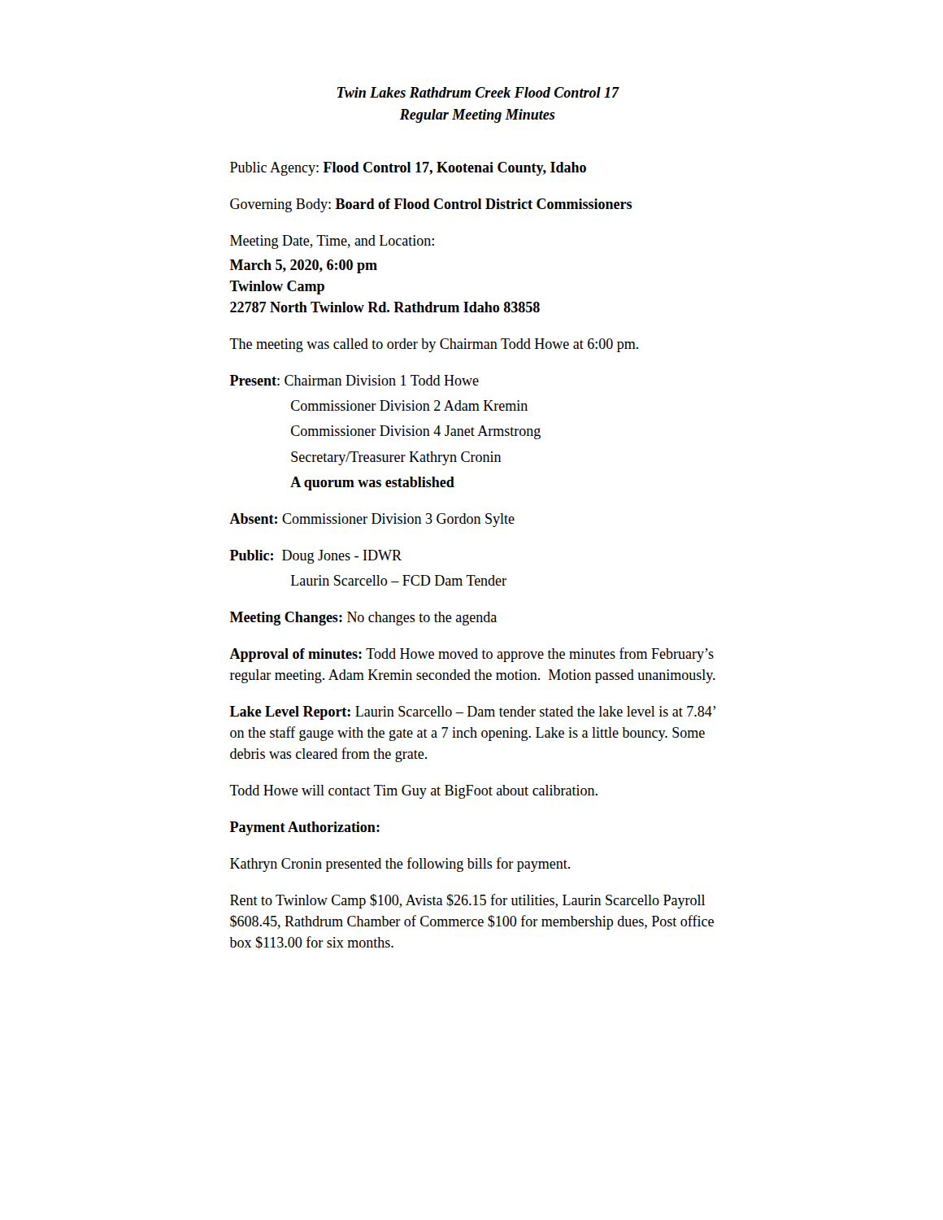Twin Lakes Rathdrum Creek Flood Control 17 Regular Meeting Minutes
Public Agency: Flood Control 17, Kootenai County, Idaho
Governing Body: Board of Flood Control District Commissioners
Meeting Date, Time, and Location:
March 5, 2020, 6:00 pm
Twinlow Camp
22787 North Twinlow Rd. Rathdrum Idaho 83858
The meeting was called to order by Chairman Todd Howe at 6:00 pm.
Present: Chairman Division 1 Todd Howe
Commissioner Division 2 Adam Kremin
Commissioner Division 4 Janet Armstrong
Secretary/Treasurer Kathryn Cronin
A quorum was established
Absent: Commissioner Division 3 Gordon Sylte
Public: Doug Jones - IDWR
Laurin Scarcello – FCD Dam Tender
Meeting Changes: No changes to the agenda
Approval of minutes: Todd Howe moved to approve the minutes from February’s regular meeting. Adam Kremin seconded the motion. Motion passed unanimously.
Lake Level Report: Laurin Scarcello – Dam tender stated the lake level is at 7.84’ on the staff gauge with the gate at a 7 inch opening. Lake is a little bouncy. Some debris was cleared from the grate.
Todd Howe will contact Tim Guy at BigFoot about calibration.
Payment Authorization:
Kathryn Cronin presented the following bills for payment.
Rent to Twinlow Camp $100, Avista $26.15 for utilities, Laurin Scarcello Payroll $608.45, Rathdrum Chamber of Commerce $100 for membership dues, Post office box $113.00 for six months.